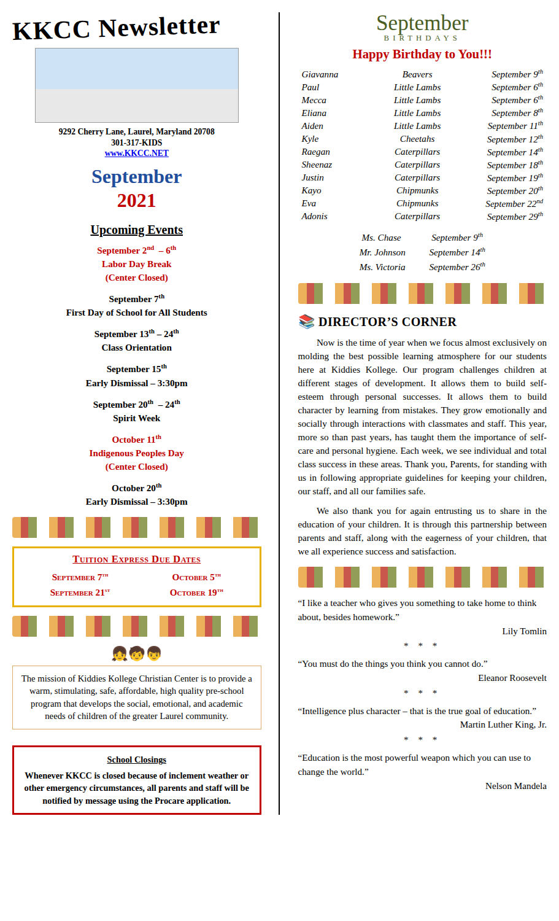KKCC Newsletter
9292 Cherry Lane, Laurel, Maryland 20708
301-317-KIDS
www.KKCC.NET
September
2021
Upcoming Events
September 2nd – 6th
Labor Day Break
(Center Closed)
September 7th
First Day of School for All Students
September 13th – 24th
Class Orientation
September 15th
Early Dismissal – 3:30pm
September 20th – 24th
Spirit Week
October 11th
Indigenous Peoples Day
(Center Closed)
October 20th
Early Dismissal – 3:30pm
Tuition Express Due Dates
September 7th
September 21st
October 5th
October 19th
👧🧒👦
The mission of Kiddies Kollege Christian Center is to provide a warm, stimulating, safe, affordable, high quality pre-school program that develops the social, emotional, and academic needs of children of the greater Laurel community.
School Closings
Whenever KKCC is closed because of inclement weather or other emergency circumstances, all parents and staff will be notified by message using the Procare application.
September
Birthdays
Happy Birthday to You!!!
| Giavanna | Beavers | September 9 th |
| Paul | Little Lambs | September 6 th |
| Mecca | Little Lambs | September 6 th |
| Eliana | Little Lambs | September 8 th |
| Aiden | Little Lambs | September 11 th |
| Kyle | Cheetahs | September 12 th |
| Raegan | Caterpillars | September 14 th |
| Sheenaz | Caterpillars | September 18 th |
| Justin | Caterpillars | September 19 th |
| Kayo | Chipmunks | September 20 th |
| Eva | Chipmunks | September 22 nd |
| Adonis | Caterpillars | September 29 th |
Ms. Chase September 9th
Mr. Johnson September 14th
Ms. Victoria September 26th
📚DIRECTOR’S CORNER
Now is the time of year when we focus almost exclusively on molding the best possible learning atmosphere for our students here at Kiddies Kollege. Our program challenges children at different stages of development. It allows them to build self-esteem through personal successes. It allows them to build character by learning from mistakes. They grow emotionally and socially through interactions with classmates and staff. This year, more so than past years, has taught them the importance of self-care and personal hygiene. Each week, we see individual and total class success in these areas. Thank you, Parents, for standing with us in following appropriate guidelines for keeping your children, our staff, and all our families safe.
We also thank you for again entrusting us to share in the education of your children. It is through this partnership between parents and staff, along with the eagerness of your children, that we all experience success and satisfaction.
“I like a teacher who gives you something to take home to think about, besides homework.”
Lily Tomlin
* * *
“You must do the things you think you cannot do.”
Eleanor Roosevelt
* * *
“Intelligence plus character – that is the true goal of education.”
Martin Luther King, Jr.
* * *
“Education is the most powerful weapon which you can use to change the world.”
Nelson Mandela